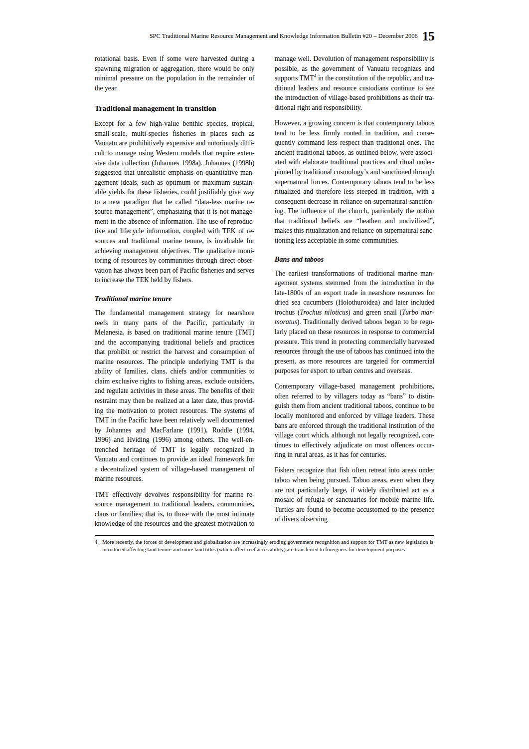SPC Traditional Marine Resource Management and Knowledge Information Bulletin #20 – December 200615
rotational basis. Even if some were harvested during a spawning migration or aggregation, there would be only minimal pressure on the population in the remainder of the year.
Traditional management in transition
Except for a few high-value benthic species, tropical, small-scale, multi-species fisheries in places such as Vanuatu are prohibitively expensive and notoriously difficult to manage using Western models that require extensive data collection (Johannes 1998a). Johannes (1998b) suggested that unrealistic emphasis on quantitative management ideals, such as optimum or maximum sustainable yields for these fisheries, could justifiably give way to a new paradigm that he called “data-less marine resource management”, emphasizing that it is not management in the absence of information. The use of reproductive and lifecycle information, coupled with TEK of resources and traditional marine tenure, is invaluable for achieving management objectives. The qualitative monitoring of resources by communities through direct observation has always been part of Pacific fisheries and serves to increase the TEK held by fishers.
Traditional marine tenure
The fundamental management strategy for nearshore reefs in many parts of the Pacific, particularly in Melanesia, is based on traditional marine tenure (TMT) and the accompanying traditional beliefs and practices that prohibit or restrict the harvest and consumption of marine resources. The principle underlying TMT is the ability of families, clans, chiefs and/or communities to claim exclusive rights to fishing areas, exclude outsiders, and regulate activities in these areas. The benefits of their restraint may then be realized at a later date, thus providing the motivation to protect resources. The systems of TMT in the Pacific have been relatively well documented by Johannes and MacFarlane (1991), Ruddle (1994, 1996) and Hviding (1996) among others. The well-entrenched heritage of TMT is legally recognized in Vanuatu and continues to provide an ideal framework for a decentralized system of village-based management of marine resources.
TMT effectively devolves responsibility for marine resource management to traditional leaders, communities, clans or families; that is, to those with the most intimate knowledge of the resources and the greatest motivation to manage well. Devolution of management responsibility is possible, as the government of Vanuatu recognizes and supports TMT4 in the constitution of the republic, and traditional leaders and resource custodians continue to see the introduction of village-based prohibitions as their traditional right and responsibility.
However, a growing concern is that contemporary taboos tend to be less firmly rooted in tradition, and consequently command less respect than traditional ones. The ancient traditional taboos, as outlined below, were associated with elaborate traditional practices and ritual underpinned by traditional cosmology’s and sanctioned through supernatural forces. Contemporary taboos tend to be less ritualized and therefore less steeped in tradition, with a consequent decrease in reliance on supernatural sanctioning. The influence of the church, particularly the notion that traditional beliefs are “heathen and uncivilized”, makes this ritualization and reliance on supernatural sanctioning less acceptable in some communities.
Bans and taboos
The earliest transformations of traditional marine management systems stemmed from the introduction in the late-1800s of an export trade in nearshore resources for dried sea cucumbers (Holothuroidea) and later included trochus (Trochus niloticus) and green snail (Turbo marmoratus). Traditionally derived taboos began to be regularly placed on these resources in response to commercial pressure. This trend in protecting commercially harvested resources through the use of taboos has continued into the present, as more resources are targeted for commercial purposes for export to urban centres and overseas.
Contemporary village-based management prohibitions, often referred to by villagers today as “bans” to distinguish them from ancient traditional taboos, continue to be locally monitored and enforced by village leaders. These bans are enforced through the traditional institution of the village court which, although not legally recognized, continues to effectively adjudicate on most offences occurring in rural areas, as it has for centuries.
Fishers recognize that fish often retreat into areas under taboo when being pursued. Taboo areas, even when they are not particularly large, if widely distributed act as a mosaic of refugia or sanctuaries for mobile marine life. Turtles are found to become accustomed to the presence of divers observing
4. More recently, the forces of development and globalization are increasingly eroding government recognition and support for TMT as new legislation is introduced affecting land tenure and more land titles (which affect reef accessibility) are transferred to foreigners for development purposes.